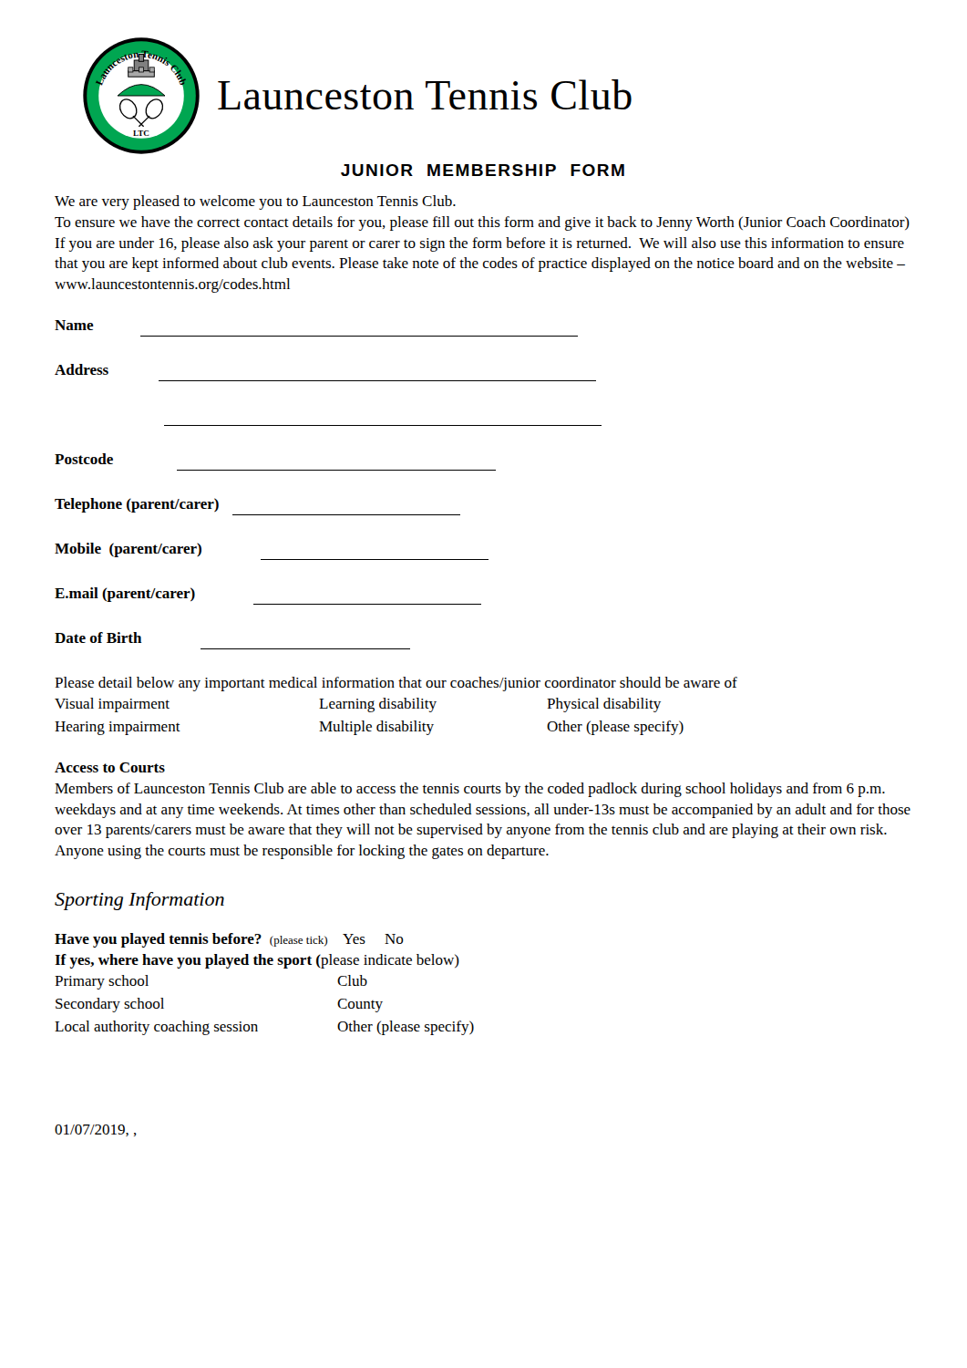Launceston Tennis Club LTC
Launceston Tennis Club
JUNIOR MEMBERSHIP FORM
We are very pleased to welcome you to Launceston Tennis Club.
To ensure we have the correct contact details for you, please fill out this form and give it back to Jenny Worth (Junior Coach Coordinator)
If you are under 16, please also ask your parent or carer to sign the form before it is returned. We will also use this information to ensure that you are kept informed about club events. Please take note of the codes of practice displayed on the notice board and on the website – www.launcestontennis.org/codes.html
Name
Address
Postcode
Telephone (parent/carer)
Mobile (parent/carer)
E.mail (parent/carer)
Date of Birth
Please detail below any important medical information that our coaches/junior coordinator should be aware of
Visual impairment
Learning disability
Physical disability
Hearing impairment
Multiple disability
Other (please specify)
Access to Courts
Members of Launceston Tennis Club are able to access the tennis courts by the coded padlock during school holidays and from 6 p.m. weekdays and at any time weekends. At times other than scheduled sessions, all under-13s must be accompanied by an adult and for those over 13 parents/carers must be aware that they will not be supervised by anyone from the tennis club and are playing at their own risk. Anyone using the courts must be responsible for locking the gates on departure.
Sporting Information
Have you played tennis before? (please tick) Yes No
If yes, where have you played the sport (please indicate below)
Primary school
Club
Secondary school
County
Local authority coaching session
Other (please specify)
01/07/2019, ,